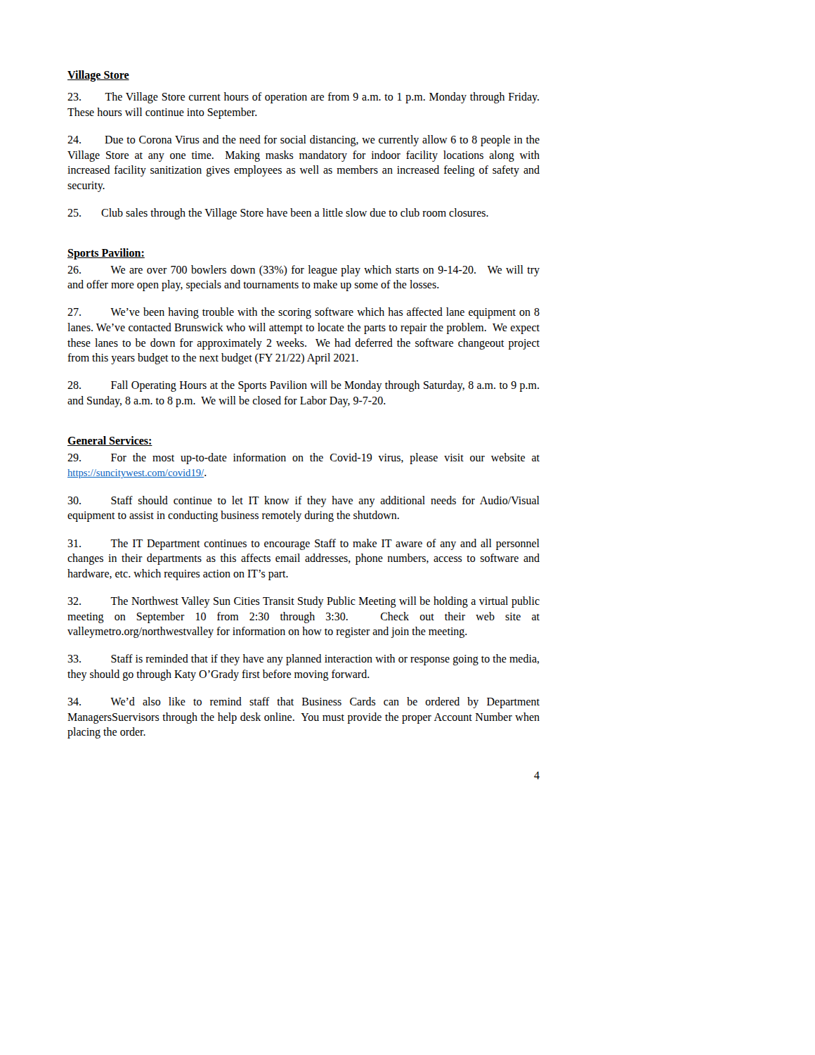Village Store
23. The Village Store current hours of operation are from 9 a.m. to 1 p.m. Monday through Friday. These hours will continue into September.
24. Due to Corona Virus and the need for social distancing, we currently allow 6 to 8 people in the Village Store at any one time. Making masks mandatory for indoor facility locations along with increased facility sanitization gives employees as well as members an increased feeling of safety and security.
25. Club sales through the Village Store have been a little slow due to club room closures.
Sports Pavilion:
26. We are over 700 bowlers down (33%) for league play which starts on 9-14-20. We will try and offer more open play, specials and tournaments to make up some of the losses.
27. We’ve been having trouble with the scoring software which has affected lane equipment on 8 lanes. We’ve contacted Brunswick who will attempt to locate the parts to repair the problem. We expect these lanes to be down for approximately 2 weeks. We had deferred the software changeout project from this years budget to the next budget (FY 21/22) April 2021.
28. Fall Operating Hours at the Sports Pavilion will be Monday through Saturday, 8 a.m. to 9 p.m. and Sunday, 8 a.m. to 8 p.m. We will be closed for Labor Day, 9-7-20.
General Services:
29. For the most up-to-date information on the Covid-19 virus, please visit our website at https://suncitywest.com/covid19/.
30. Staff should continue to let IT know if they have any additional needs for Audio/Visual equipment to assist in conducting business remotely during the shutdown.
31. The IT Department continues to encourage Staff to make IT aware of any and all personnel changes in their departments as this affects email addresses, phone numbers, access to software and hardware, etc. which requires action on IT’s part.
32. The Northwest Valley Sun Cities Transit Study Public Meeting will be holding a virtual public meeting on September 10 from 2:30 through 3:30. Check out their web site at valleymetro.org/northwestvalley for information on how to register and join the meeting.
33. Staff is reminded that if they have any planned interaction with or response going to the media, they should go through Katy O’Grady first before moving forward.
34. We’d also like to remind staff that Business Cards can be ordered by Department ManagersSuervisors through the help desk online. You must provide the proper Account Number when placing the order.
4